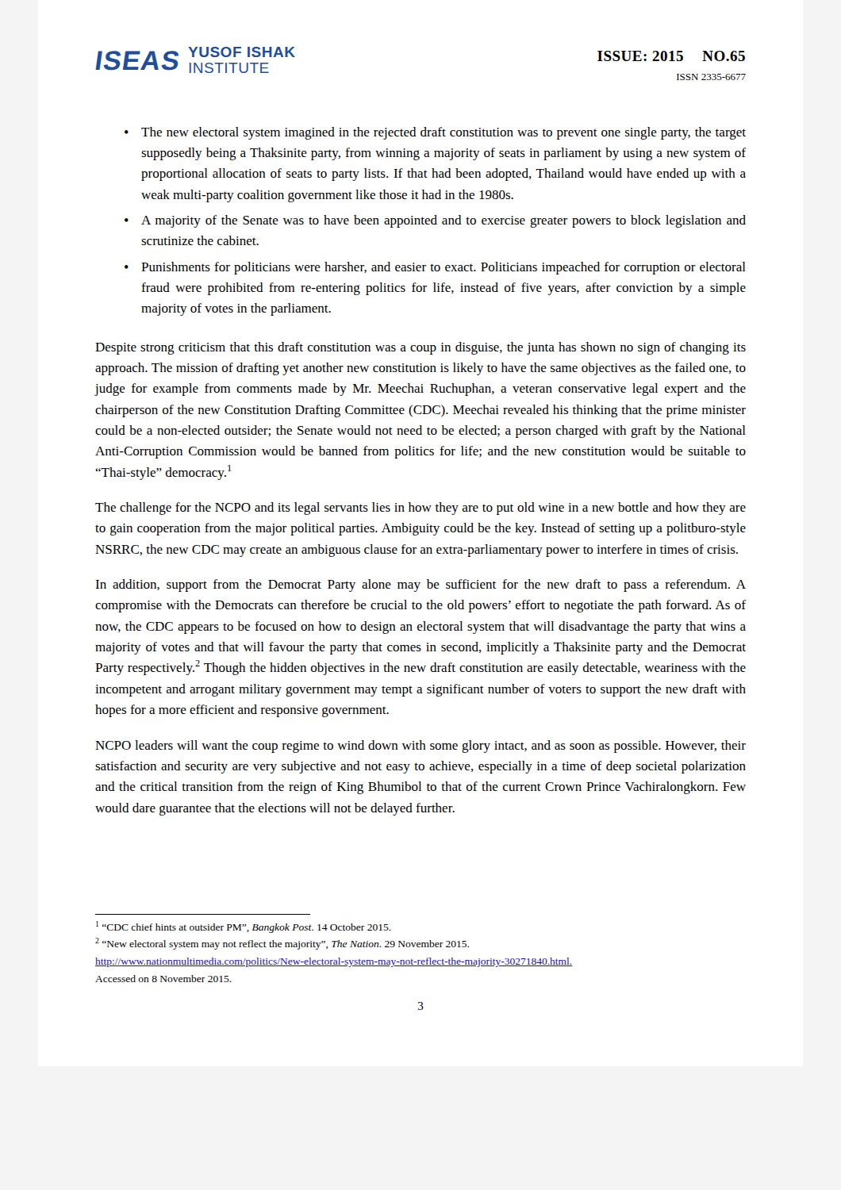ISEAS
YUSOF ISHAK INSTITUTE
ISSUE: 2015 NO.65
ISSN 2335-6677
The new electoral system imagined in the rejected draft constitution was to prevent one single party, the target supposedly being a Thaksinite party, from winning a majority of seats in parliament by using a new system of proportional allocation of seats to party lists. If that had been adopted, Thailand would have ended up with a weak multi-party coalition government like those it had in the 1980s.
A majority of the Senate was to have been appointed and to exercise greater powers to block legislation and scrutinize the cabinet.
Punishments for politicians were harsher, and easier to exact. Politicians impeached for corruption or electoral fraud were prohibited from re-entering politics for life, instead of five years, after conviction by a simple majority of votes in the parliament.
Despite strong criticism that this draft constitution was a coup in disguise, the junta has shown no sign of changing its approach. The mission of drafting yet another new constitution is likely to have the same objectives as the failed one, to judge for example from comments made by Mr. Meechai Ruchuphan, a veteran conservative legal expert and the chairperson of the new Constitution Drafting Committee (CDC). Meechai revealed his thinking that the prime minister could be a non-elected outsider; the Senate would not need to be elected; a person charged with graft by the National Anti-Corruption Commission would be banned from politics for life; and the new constitution would be suitable to “Thai-style” democracy.1
The challenge for the NCPO and its legal servants lies in how they are to put old wine in a new bottle and how they are to gain cooperation from the major political parties. Ambiguity could be the key. Instead of setting up a politburo-style NSRRC, the new CDC may create an ambiguous clause for an extra-parliamentary power to interfere in times of crisis.
In addition, support from the Democrat Party alone may be sufficient for the new draft to pass a referendum. A compromise with the Democrats can therefore be crucial to the old powers’ effort to negotiate the path forward. As of now, the CDC appears to be focused on how to design an electoral system that will disadvantage the party that wins a majority of votes and that will favour the party that comes in second, implicitly a Thaksinite party and the Democrat Party respectively.2 Though the hidden objectives in the new draft constitution are easily detectable, weariness with the incompetent and arrogant military government may tempt a significant number of voters to support the new draft with hopes for a more efficient and responsive government.
NCPO leaders will want the coup regime to wind down with some glory intact, and as soon as possible. However, their satisfaction and security are very subjective and not easy to achieve, especially in a time of deep societal polarization and the critical transition from the reign of King Bhumibol to that of the current Crown Prince Vachiralongkorn. Few would dare guarantee that the elections will not be delayed further.
1 “CDC chief hints at outsider PM”, Bangkok Post. 14 October 2015.
2 “New electoral system may not reflect the majority”, The Nation. 29 November 2015.
http://www.nationmultimedia.com/politics/New-electoral-system-may-not-reflect-the-majority-30271840.html.
Accessed on 8 November 2015.
3